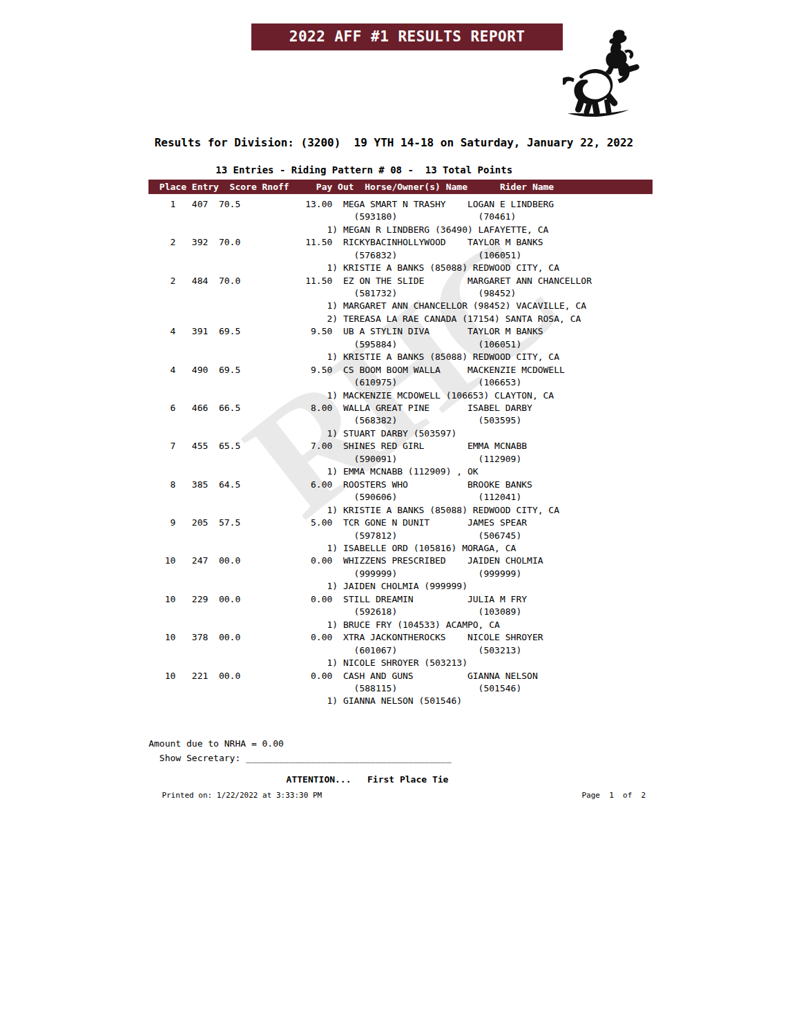RHC
2022 AFF #1 RESULTS REPORT
Results for Division: (3200) 19 YTH 14-18 on Saturday, January 22, 2022
13 Entries - Riding Pattern # 08 - 13 Total Points
Place Entry Score Rnoff Pay Out Horse/Owner(s) Name Rider Name
    1   407  70.5            13.00  MEGA SMART N TRASHY    LOGAN E LINDBERG
                                      (593180)               (70461)
                                 1) MEGAN R LINDBERG (36490) LAFAYETTE, CA
    2   392  70.0            11.50  RICKYBACINHOLLYWOOD    TAYLOR M BANKS
                                      (576832)               (106051)
                                 1) KRISTIE A BANKS (85088) REDWOOD CITY, CA
    2   484  70.0            11.50  EZ ON THE SLIDE        MARGARET ANN CHANCELLOR
                                      (581732)               (98452)
                                 1) MARGARET ANN CHANCELLOR (98452) VACAVILLE, CA
                                 2) TEREASA LA RAE CANADA (17154) SANTA ROSA, CA
    4   391  69.5             9.50  UB A STYLIN DIVA       TAYLOR M BANKS
                                      (595884)               (106051)
                                 1) KRISTIE A BANKS (85088) REDWOOD CITY, CA
    4   490  69.5             9.50  CS BOOM BOOM WALLA     MACKENZIE MCDOWELL
                                      (610975)               (106653)
                                 1) MACKENZIE MCDOWELL (106653) CLAYTON, CA
    6   466  66.5             8.00  WALLA GREAT PINE       ISABEL DARBY
                                      (568382)               (503595)
                                 1) STUART DARBY (503597)
    7   455  65.5             7.00  SHINES RED GIRL        EMMA MCNABB
                                      (590091)               (112909)
                                 1) EMMA MCNABB (112909) , OK
    8   385  64.5             6.00  ROOSTERS WHO           BROOKE BANKS
                                      (590606)               (112041)
                                 1) KRISTIE A BANKS (85088) REDWOOD CITY, CA
    9   205  57.5             5.00  TCR GONE N DUNIT       JAMES SPEAR
                                      (597812)               (506745)
                                 1) ISABELLE ORD (105816) MORAGA, CA
   10   247  00.0             0.00  WHIZZENS PRESCRIBED    JAIDEN CHOLMIA
                                      (999999)               (999999)
                                 1) JAIDEN CHOLMIA (999999)
   10   229  00.0             0.00  STILL DREAMIN          JULIA M FRY
                                      (592618)               (103089)
                                 1) BRUCE FRY (104533) ACAMPO, CA
   10   378  00.0             0.00  XTRA JACKONTHEROCKS    NICOLE SHROYER
                                      (601067)               (503213)
                                 1) NICOLE SHROYER (503213)
   10   221  00.0             0.00  CASH AND GUNS          GIANNA NELSON
                                      (588115)               (501546)
                                 1) GIANNA NELSON (501546)
Amount due to NRHA = 0.00
Show Secretary: ______________________________________
ATTENTION... First Place Tie
Printed on: 1/22/2022 at 3:33:30 PM Page 1 of 2